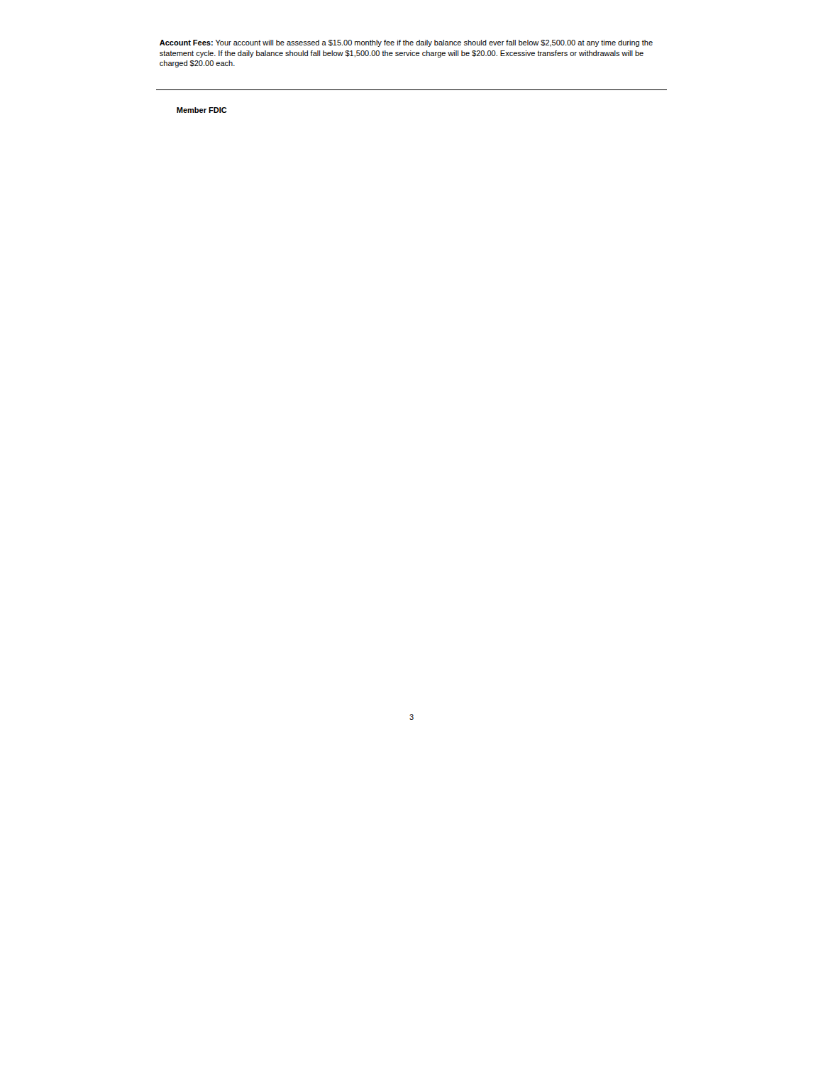Account Fees: Your account will be assessed a $15.00 monthly fee if the daily balance should ever fall below $2,500.00 at any time during the statement cycle. If the daily balance should fall below $1,500.00 the service charge will be $20.00. Excessive transfers or withdrawals will be charged $20.00 each.
Member FDIC
3